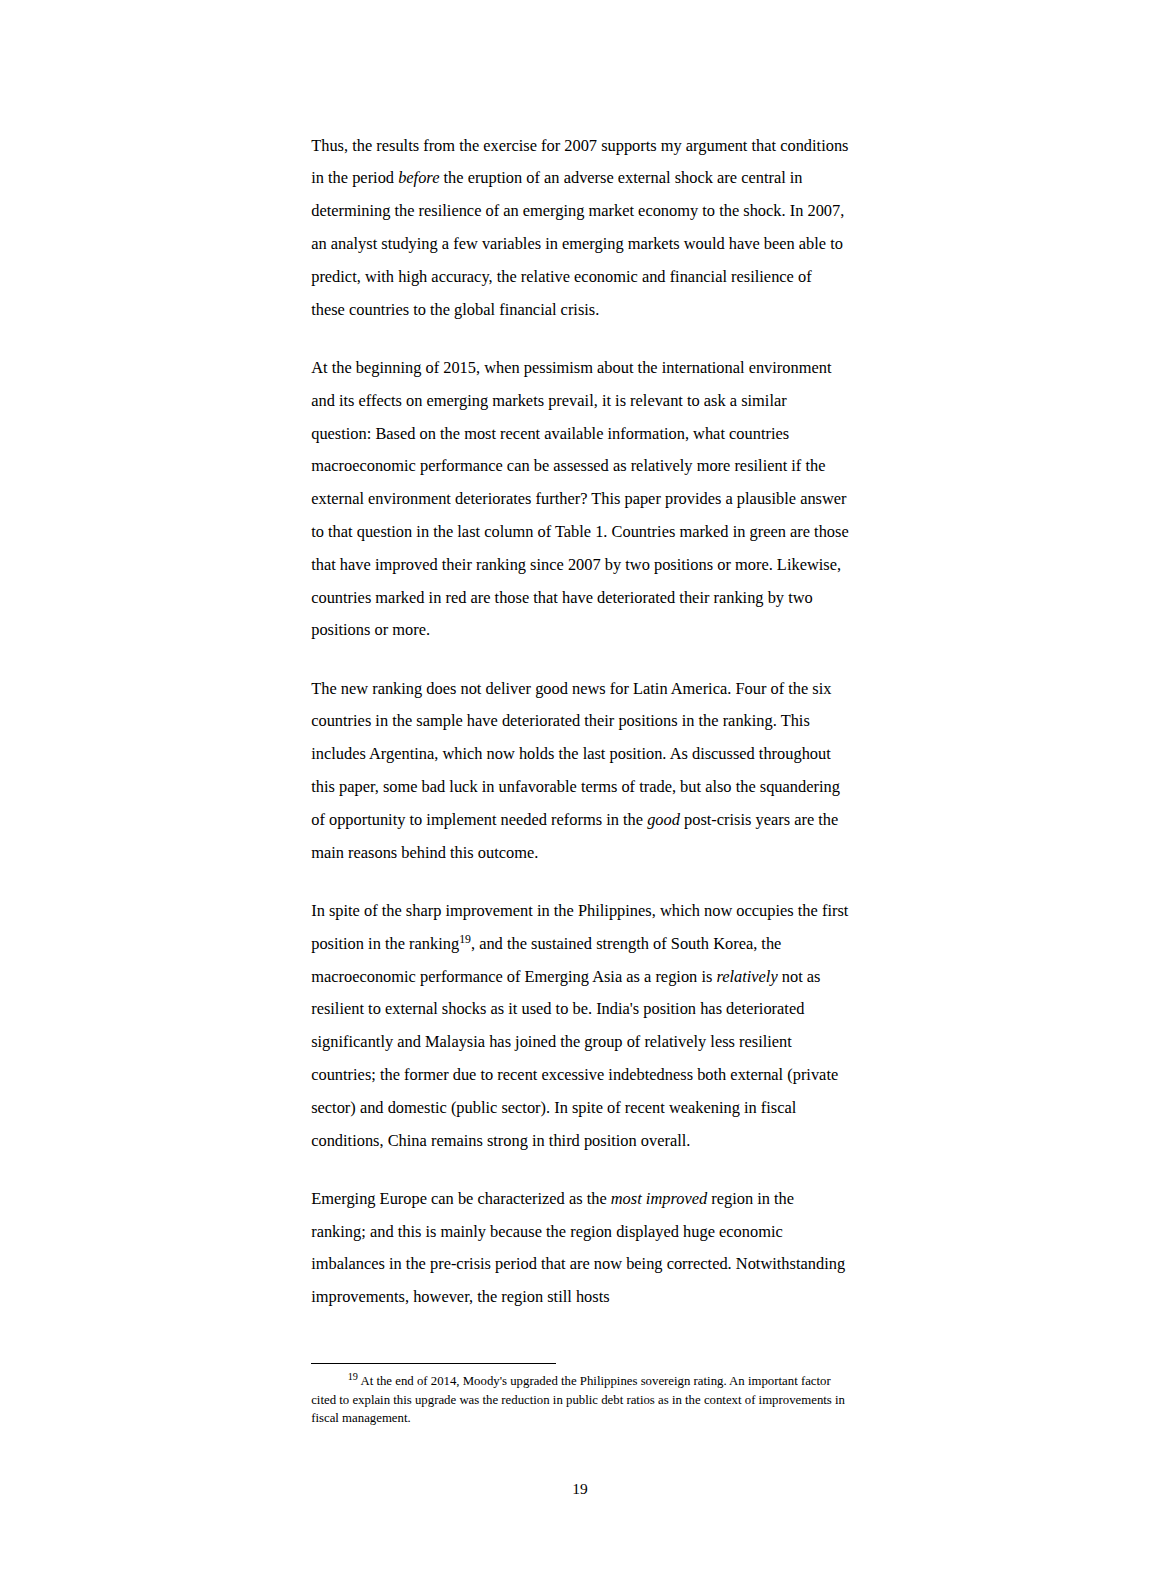Thus, the results from the exercise for 2007 supports my argument that conditions in the period before the eruption of an adverse external shock are central in determining the resilience of an emerging market economy to the shock. In 2007, an analyst studying a few variables in emerging markets would have been able to predict, with high accuracy, the relative economic and financial resilience of these countries to the global financial crisis.
At the beginning of 2015, when pessimism about the international environment and its effects on emerging markets prevail, it is relevant to ask a similar question: Based on the most recent available information, what countries macroeconomic performance can be assessed as relatively more resilient if the external environment deteriorates further? This paper provides a plausible answer to that question in the last column of Table 1. Countries marked in green are those that have improved their ranking since 2007 by two positions or more. Likewise, countries marked in red are those that have deteriorated their ranking by two positions or more.
The new ranking does not deliver good news for Latin America. Four of the six countries in the sample have deteriorated their positions in the ranking. This includes Argentina, which now holds the last position. As discussed throughout this paper, some bad luck in unfavorable terms of trade, but also the squandering of opportunity to implement needed reforms in the good post-crisis years are the main reasons behind this outcome.
In spite of the sharp improvement in the Philippines, which now occupies the first position in the ranking19, and the sustained strength of South Korea, the macroeconomic performance of Emerging Asia as a region is relatively not as resilient to external shocks as it used to be. India's position has deteriorated significantly and Malaysia has joined the group of relatively less resilient countries; the former due to recent excessive indebtedness both external (private sector) and domestic (public sector). In spite of recent weakening in fiscal conditions, China remains strong in third position overall.
Emerging Europe can be characterized as the most improved region in the ranking; and this is mainly because the region displayed huge economic imbalances in the pre-crisis period that are now being corrected. Notwithstanding improvements, however, the region still hosts
19 At the end of 2014, Moody's upgraded the Philippines sovereign rating. An important factor cited to explain this upgrade was the reduction in public debt ratios as in the context of improvements in fiscal management.
19